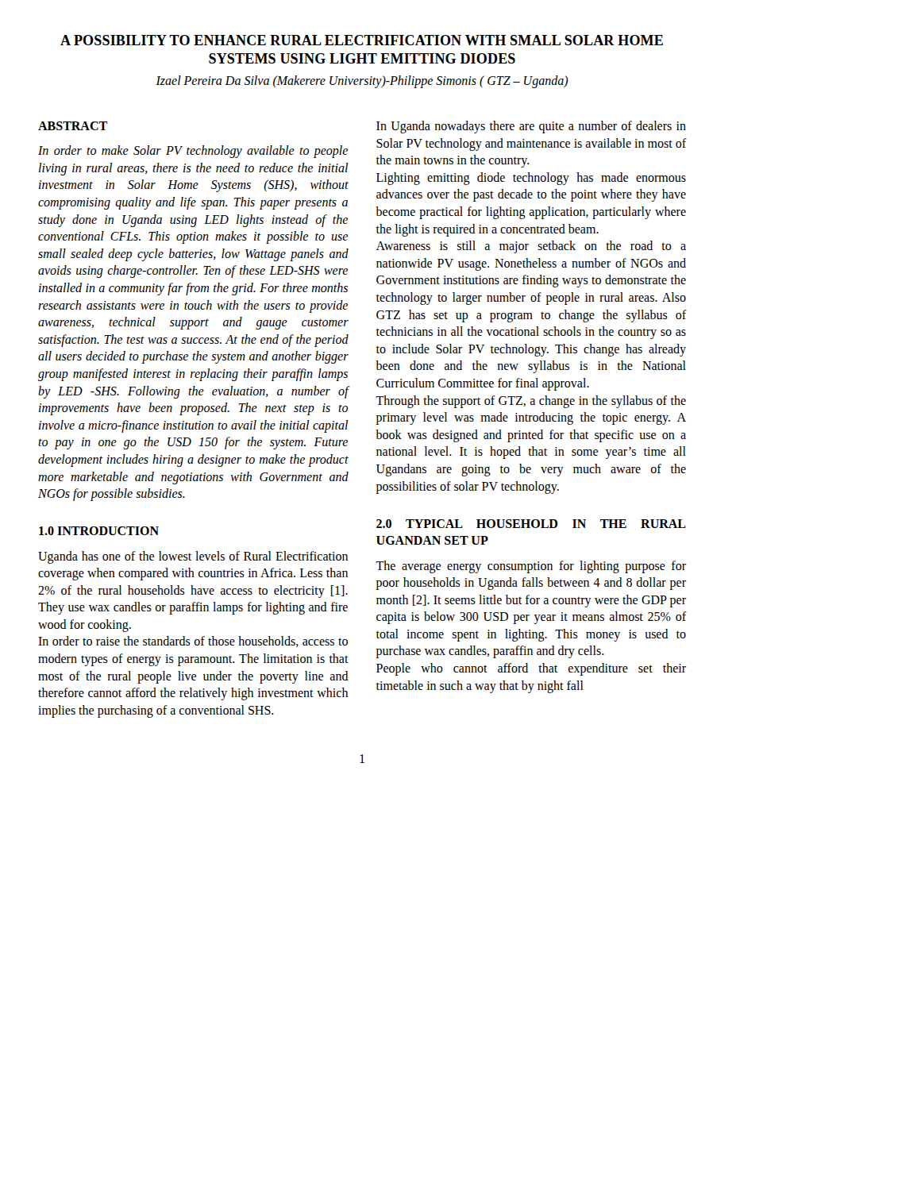A Possibility to Enhance Rural Electrification with Small Solar Home Systems Using Light Emitting Diodes
Izael Pereira Da Silva (Makerere University)-Philippe Simonis ( GTZ – Uganda)
ABSTRACT
In order to make Solar PV technology available to people living in rural areas, there is the need to reduce the initial investment in Solar Home Systems (SHS), without compromising quality and life span. This paper presents a study done in Uganda using LED lights instead of the conventional CFLs. This option makes it possible to use small sealed deep cycle batteries, low Wattage panels and avoids using charge-controller. Ten of these LED-SHS were installed in a community far from the grid. For three months research assistants were in touch with the users to provide awareness, technical support and gauge customer satisfaction. The test was a success. At the end of the period all users decided to purchase the system and another bigger group manifested interest in replacing their paraffin lamps by LED -SHS. Following the evaluation, a number of improvements have been proposed. The next step is to involve a micro-finance institution to avail the initial capital to pay in one go the USD 150 for the system. Future development includes hiring a designer to make the product more marketable and negotiations with Government and NGOs for possible subsidies.
1.0 Introduction
Uganda has one of the lowest levels of Rural Electrification coverage when compared with countries in Africa. Less than 2% of the rural households have access to electricity [1]. They use wax candles or paraffin lamps for lighting and fire wood for cooking.
In order to raise the standards of those households, access to modern types of energy is paramount. The limitation is that most of the rural people live under the poverty line and therefore cannot afford the relatively high investment which implies the purchasing of a conventional SHS.
In Uganda nowadays there are quite a number of dealers in Solar PV technology and maintenance is available in most of the main towns in the country.
Lighting emitting diode technology has made enormous advances over the past decade to the point where they have become practical for lighting application, particularly where the light is required in a concentrated beam.
Awareness is still a major setback on the road to a nationwide PV usage. Nonetheless a number of NGOs and Government institutions are finding ways to demonstrate the technology to larger number of people in rural areas. Also GTZ has set up a program to change the syllabus of technicians in all the vocational schools in the country so as to include Solar PV technology. This change has already been done and the new syllabus is in the National Curriculum Committee for final approval.
Through the support of GTZ, a change in the syllabus of the primary level was made introducing the topic energy. A book was designed and printed for that specific use on a national level. It is hoped that in some year’s time all Ugandans are going to be very much aware of the possibilities of solar PV technology.
2.0 Typical Household in the Rural Ugandan Set Up
The average energy consumption for lighting purpose for poor households in Uganda falls between 4 and 8 dollar per month [2]. It seems little but for a country were the GDP per capita is below 300 USD per year it means almost 25% of total income spent in lighting. This money is used to purchase wax candles, paraffin and dry cells.
People who cannot afford that expenditure set their timetable in such a way that by night fall
1